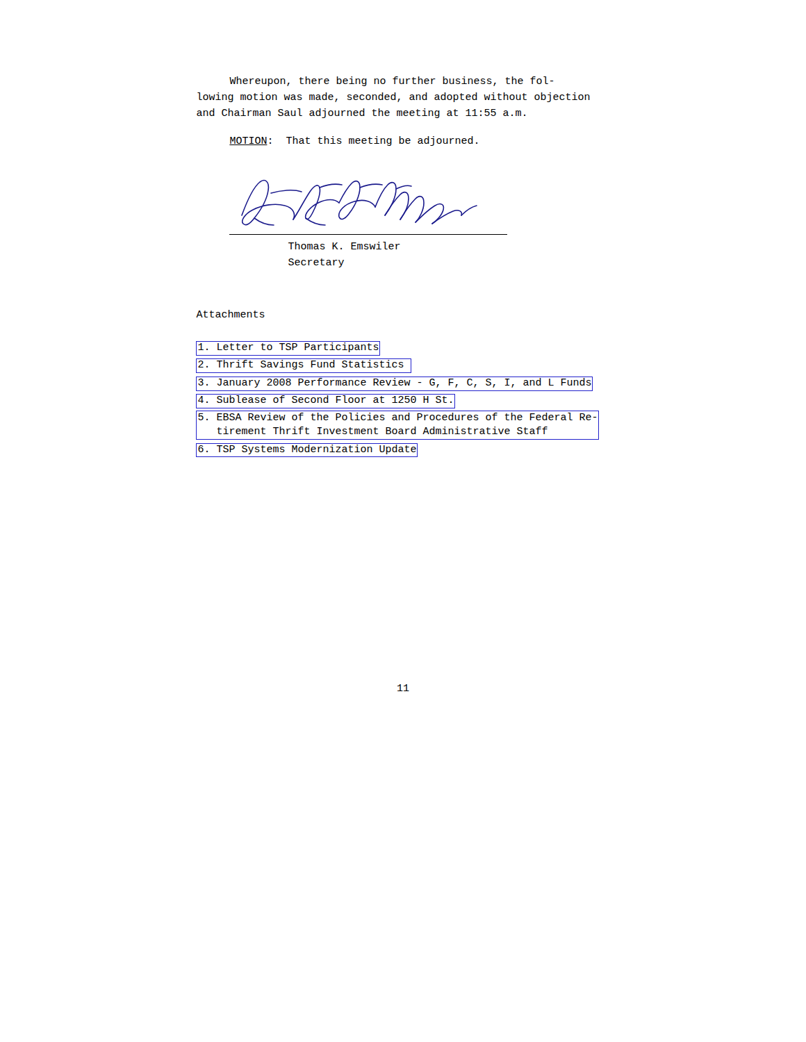Whereupon, there being no further business, the fol-
lowing motion was made, seconded, and adopted without objection
and Chairman Saul adjourned the meeting at 11:55 a.m.
MOTION: That this meeting be adjourned.
Thomas K. Emswiler
Secretary
Attachments
1. Letter to TSP Participants
2. Thrift Savings Fund Statistics
3. January 2008 Performance Review - G, F, C, S, I, and L Funds
4. Sublease of Second Floor at 1250 H St.
5. EBSA Review of the Policies and Procedures of the Federal Re- tirement Thrift Investment Board Administrative Staff
6. TSP Systems Modernization Update
11